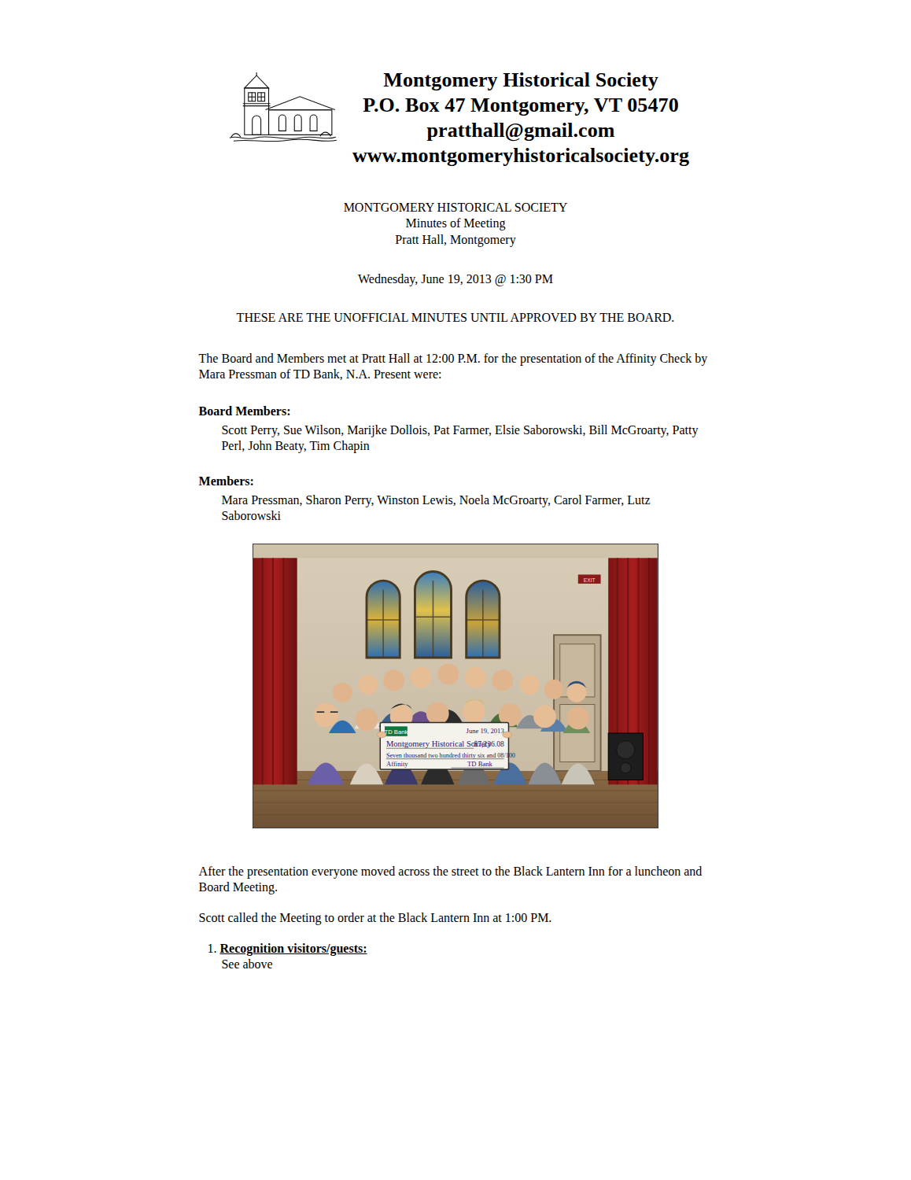Montgomery Historical Society
P.O. Box 47 Montgomery, VT 05470
pratthall@gmail.com
www.montgomeryhistoricalsociety.org
Montgomery Historical Society
Minutes of Meeting
Pratt Hall, Montgomery
Wednesday, June 19, 2013 @ 1:30 PM
THESE ARE THE UNOFFICIAL MINUTES UNTIL APPROVED BY THE BOARD.
The Board and Members met at Pratt Hall at 12:00 P.M. for the presentation of the Affinity Check by Mara Pressman of TD Bank, N.A. Present were:
Board Members:
Scott Perry, Sue Wilson, Marijke Dollois, Pat Farmer, Elsie Saborowski, Bill McGroarty, Patty Perl, John Beaty, Tim Chapin
Members:
Mara Pressman, Sharon Perry, Winston Lewis, Noela McGroarty, Carol Farmer, Lutz Saborowski
EXIT TD Bank June 19, 2013 Montgomery Historical Society $7,236.08 Seven thousand two hundred thirty six and 08/100 Affinity TD Bank
After the presentation everyone moved across the street to the Black Lantern Inn for a luncheon and Board Meeting.
Scott called the Meeting to order at the Black Lantern Inn at 1:00 PM.
Recognition visitors/guests:
See above